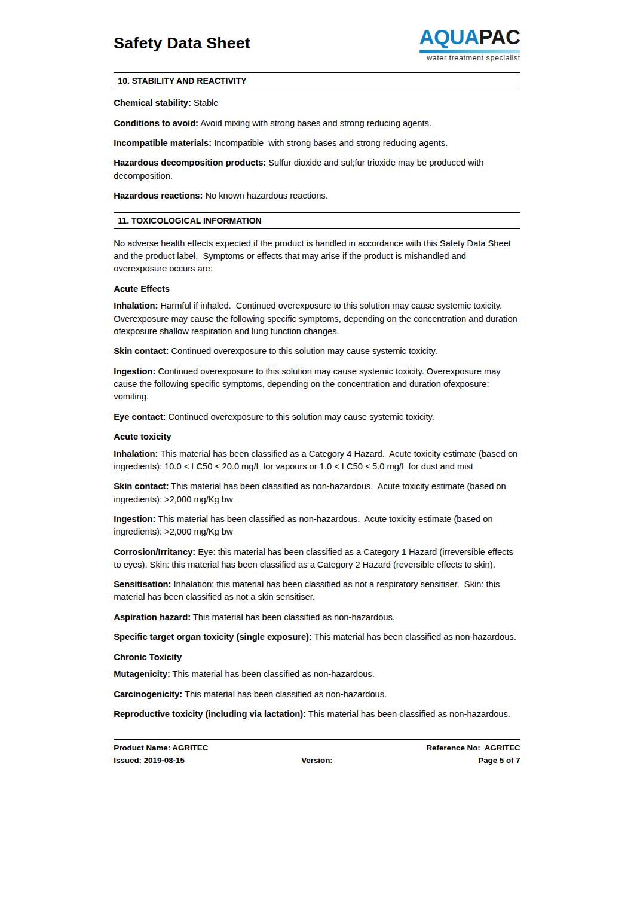Safety Data Sheet
AQUA PAC
water treatment specialist
10. STABILITY AND REACTIVITY
Chemical stability: Stable
Conditions to avoid: Avoid mixing with strong bases and strong reducing agents.
Incompatible materials: Incompatible with strong bases and strong reducing agents.
Hazardous decomposition products: Sulfur dioxide and sul;fur trioxide may be produced with decomposition.
Hazardous reactions: No known hazardous reactions.
11. TOXICOLOGICAL INFORMATION
No adverse health effects expected if the product is handled in accordance with this Safety Data Sheet and the product label. Symptoms or effects that may arise if the product is mishandled and overexposure occurs are:
Acute Effects
Inhalation: Harmful if inhaled. Continued overexposure to this solution may cause systemic toxicity. Overexposure may cause the following specific symptoms, depending on the concentration and duration ofexposure shallow respiration and lung function changes.
Skin contact: Continued overexposure to this solution may cause systemic toxicity.
Ingestion: Continued overexposure to this solution may cause systemic toxicity. Overexposure may cause the following specific symptoms, depending on the concentration and duration ofexposure: vomiting.
Eye contact: Continued overexposure to this solution may cause systemic toxicity.
Acute toxicity
Inhalation: This material has been classified as a Category 4 Hazard. Acute toxicity estimate (based on ingredients): 10.0 < LC50 ≤ 20.0 mg/L for vapours or 1.0 < LC50 ≤ 5.0 mg/L for dust and mist
Skin contact: This material has been classified as non-hazardous. Acute toxicity estimate (based on ingredients): >2,000 mg/Kg bw
Ingestion: This material has been classified as non-hazardous. Acute toxicity estimate (based on ingredients): >2,000 mg/Kg bw
Corrosion/Irritancy: Eye: this material has been classified as a Category 1 Hazard (irreversible effects to eyes). Skin: this material has been classified as a Category 2 Hazard (reversible effects to skin).
Sensitisation: Inhalation: this material has been classified as not a respiratory sensitiser. Skin: this material has been classified as not a skin sensitiser.
Aspiration hazard: This material has been classified as non-hazardous.
Specific target organ toxicity (single exposure): This material has been classified as non-hazardous.
Chronic Toxicity
Mutagenicity: This material has been classified as non-hazardous.
Carcinogenicity: This material has been classified as non-hazardous.
Reproductive toxicity (including via lactation): This material has been classified as non-hazardous.
Product Name: AGRITEC
Reference No: AGRITEC
Issued: 2019-08-15
Version:
Page 5 of 7